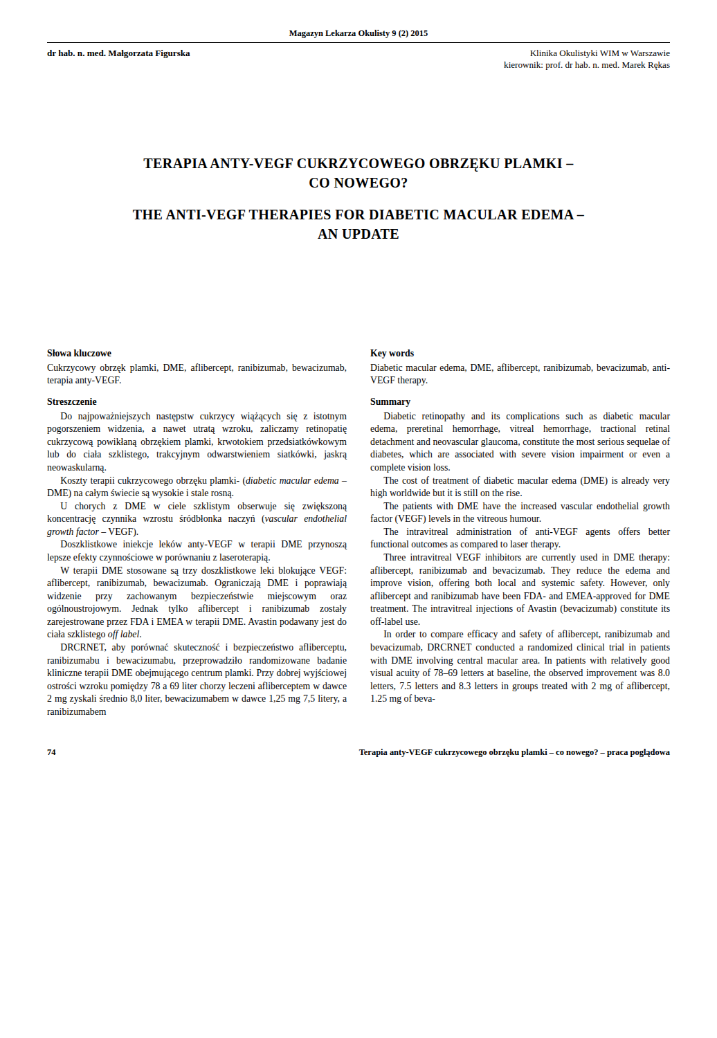Magazyn Lekarza Okulisty 9 (2) 2015
dr hab. n. med. Małgorzata Figurska
Klinika Okulistyki WIM w Warszawie
kierownik: prof. dr hab. n. med. Marek Rękas
TERAPIA ANTY-VEGF CUKRZYCOWEGO OBRZĘKU PLAMKI –
CO NOWEGO?
THE ANTI-VEGF THERAPIES FOR DIABETIC MACULAR EDEMA –
AN UPDATE
Słowa kluczowe
Cukrzycowy obrzęk plamki, DME, aflibercept, ranibizumab, bewacizumab, terapia anty-VEGF.
Streszczenie
Do najpoważniejszych następstw cukrzycy wiążących się z istotnym pogorszeniem widzenia, a nawet utratą wzroku, zaliczamy retinopatię cukrzycową powikłaną obrzękiem plamki, krwotokiem przedsiatkówkowym lub do ciała szklistego, trakcyjnym odwarstwieniem siatkówki, jaskrą neowaskularną.
Koszty terapii cukrzycowego obrzęku plamki- (diabetic macular edema – DME) na całym świecie są wysokie i stale rosną.
U chorych z DME w ciele szklistym obserwuje się zwiększoną koncentrację czynnika wzrostu śródbłonka naczyń (vascular endothelial growth factor – VEGF).
Doszklistkowe iniekcje leków anty-VEGF w terapii DME przynoszą lepsze efekty czynnościowe w porównaniu z laseroterapią.
W terapii DME stosowane są trzy doszklistkowe leki blokujące VEGF: aflibercept, ranibizumab, bewacizumab. Ograniczają DME i poprawiają widzenie przy zachowanym bezpieczeństwie miejscowym oraz ogólnoustrojowym. Jednak tylko aflibercept i ranibizumab zostały zarejestrowane przez FDA i EMEA w terapii DME. Avastin podawany jest do ciała szklistego off label.
DRCRNET, aby porównać skuteczność i bezpieczeństwo afliberceptu, ranibizumabu i bewacizumabu, przeprowadziło randomizowane badanie kliniczne terapii DME obejmującego centrum plamki. Przy dobrej wyjściowej ostrości wzroku pomiędzy 78 a 69 liter chorzy leczeni afliberceptem w dawce 2 mg zyskali średnio 8,0 liter, bewacizumabem w dawce 1,25 mg 7,5 litery, a ranibizumabem
Key words
Diabetic macular edema, DME, aflibercept, ranibizumab, bevacizumab, anti-VEGF therapy.
Summary
Diabetic retinopathy and its complications such as diabetic macular edema, preretinal hemorrhage, vitreal hemorrhage, tractional retinal detachment and neovascular glaucoma, constitute the most serious sequelae of diabetes, which are associated with severe vision impairment or even a complete vision loss.
The cost of treatment of diabetic macular edema (DME) is already very high worldwide but it is still on the rise.
The patients with DME have the increased vascular endothelial growth factor (VEGF) levels in the vitreous humour.
The intravitreal administration of anti-VEGF agents offers better functional outcomes as compared to laser therapy.
Three intravitreal VEGF inhibitors are currently used in DME therapy: aflibercept, ranibizumab and bevacizumab. They reduce the edema and improve vision, offering both local and systemic safety. However, only aflibercept and ranibizumab have been FDA- and EMEA-approved for DME treatment. The intravitreal injections of Avastin (bevacizumab) constitute its off-label use.
In order to compare efficacy and safety of aflibercept, ranibizumab and bevacizumab, DRCRNET conducted a randomized clinical trial in patients with DME involving central macular area. In patients with relatively good visual acuity of 78–69 letters at baseline, the observed improvement was 8.0 letters, 7.5 letters and 8.3 letters in groups treated with 2 mg of aflibercept, 1.25 mg of beva-
74
Terapia anty-VEGF cukrzycowego obrzęku plamki – co nowego? – praca poglądowa